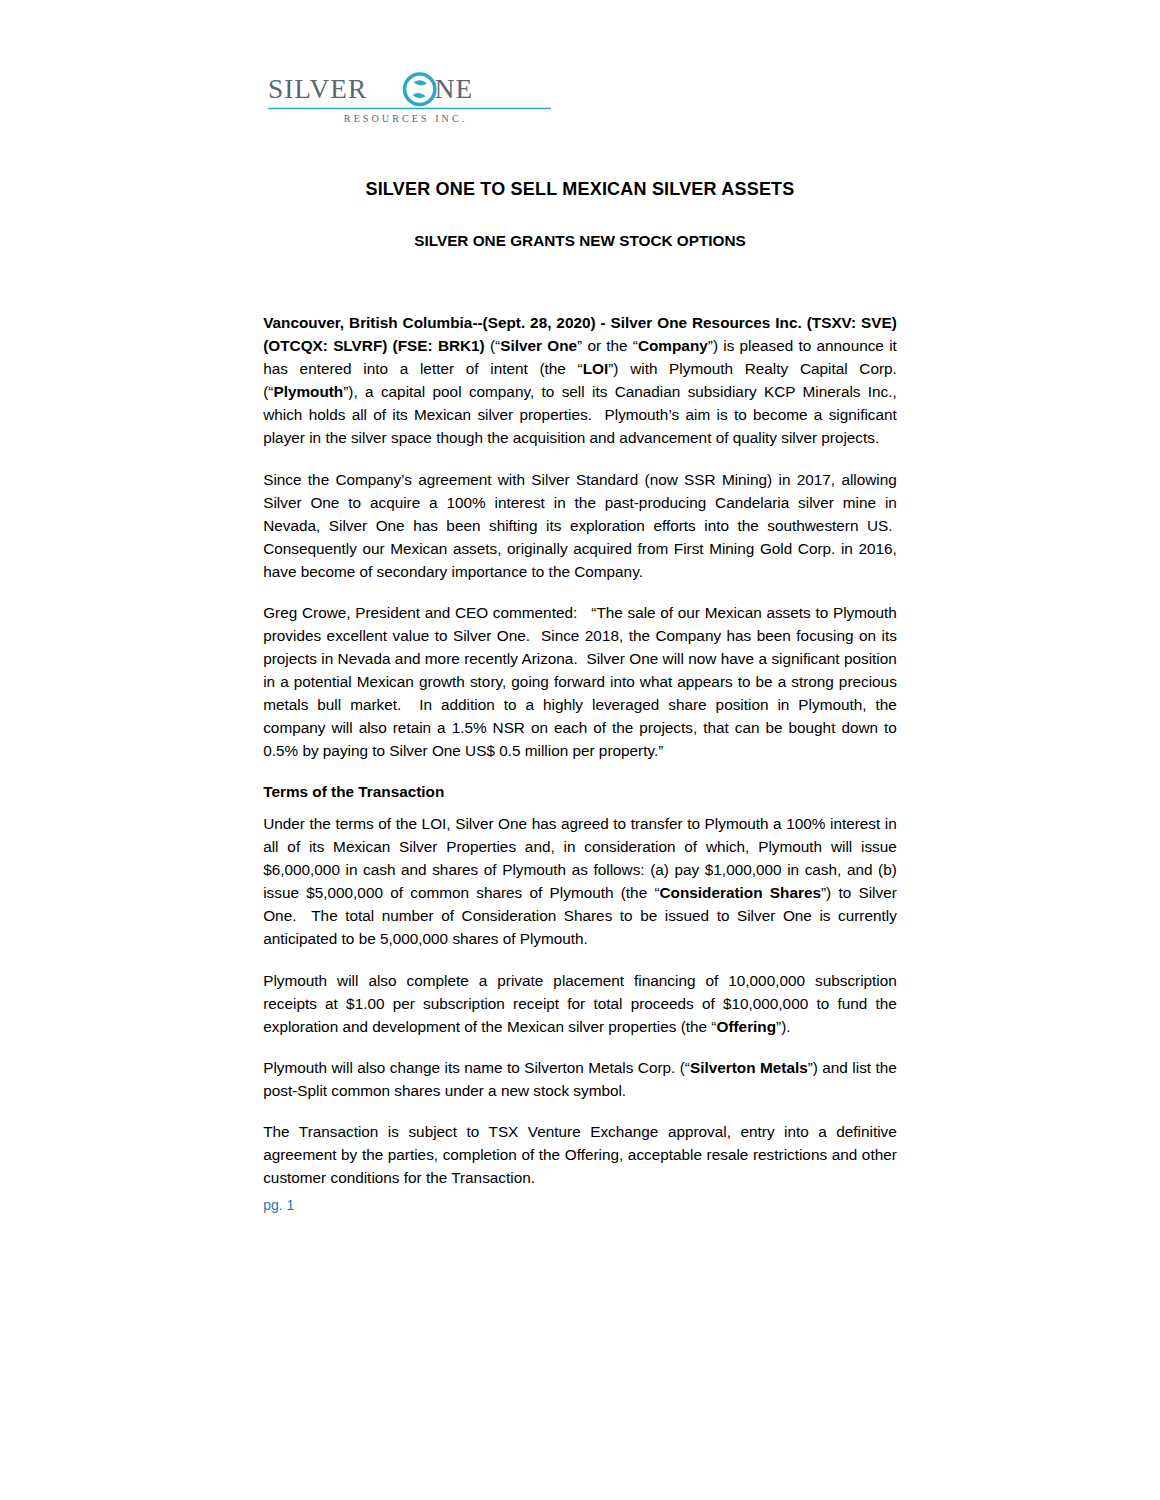SILVER NE RESOURCES INC.
SILVER ONE TO SELL MEXICAN SILVER ASSETS
SILVER ONE GRANTS NEW STOCK OPTIONS
Vancouver, British Columbia--(Sept. 28, 2020) - Silver One Resources Inc. (TSXV: SVE) (OTCQX: SLVRF) (FSE: BRK1) (“Silver One” or the “Company”) is pleased to announce it has entered into a letter of intent (the “LOI”) with Plymouth Realty Capital Corp. (“Plymouth”), a capital pool company, to sell its Canadian subsidiary KCP Minerals Inc., which holds all of its Mexican silver properties. Plymouth’s aim is to become a significant player in the silver space though the acquisition and advancement of quality silver projects.
Since the Company’s agreement with Silver Standard (now SSR Mining) in 2017, allowing Silver One to acquire a 100% interest in the past-producing Candelaria silver mine in Nevada, Silver One has been shifting its exploration efforts into the southwestern US. Consequently our Mexican assets, originally acquired from First Mining Gold Corp. in 2016, have become of secondary importance to the Company.
Greg Crowe, President and CEO commented: “The sale of our Mexican assets to Plymouth provides excellent value to Silver One. Since 2018, the Company has been focusing on its projects in Nevada and more recently Arizona. Silver One will now have a significant position in a potential Mexican growth story, going forward into what appears to be a strong precious metals bull market. In addition to a highly leveraged share position in Plymouth, the company will also retain a 1.5% NSR on each of the projects, that can be bought down to 0.5% by paying to Silver One US$ 0.5 million per property.”
Terms of the Transaction
Under the terms of the LOI, Silver One has agreed to transfer to Plymouth a 100% interest in all of its Mexican Silver Properties and, in consideration of which, Plymouth will issue $6,000,000 in cash and shares of Plymouth as follows: (a) pay $1,000,000 in cash, and (b) issue $5,000,000 of common shares of Plymouth (the “Consideration Shares”) to Silver One. The total number of Consideration Shares to be issued to Silver One is currently anticipated to be 5,000,000 shares of Plymouth.
Plymouth will also complete a private placement financing of 10,000,000 subscription receipts at $1.00 per subscription receipt for total proceeds of $10,000,000 to fund the exploration and development of the Mexican silver properties (the “Offering”).
Plymouth will also change its name to Silverton Metals Corp. (“Silverton Metals”) and list the post-Split common shares under a new stock symbol.
The Transaction is subject to TSX Venture Exchange approval, entry into a definitive agreement by the parties, completion of the Offering, acceptable resale restrictions and other customer conditions for the Transaction.
pg. 1